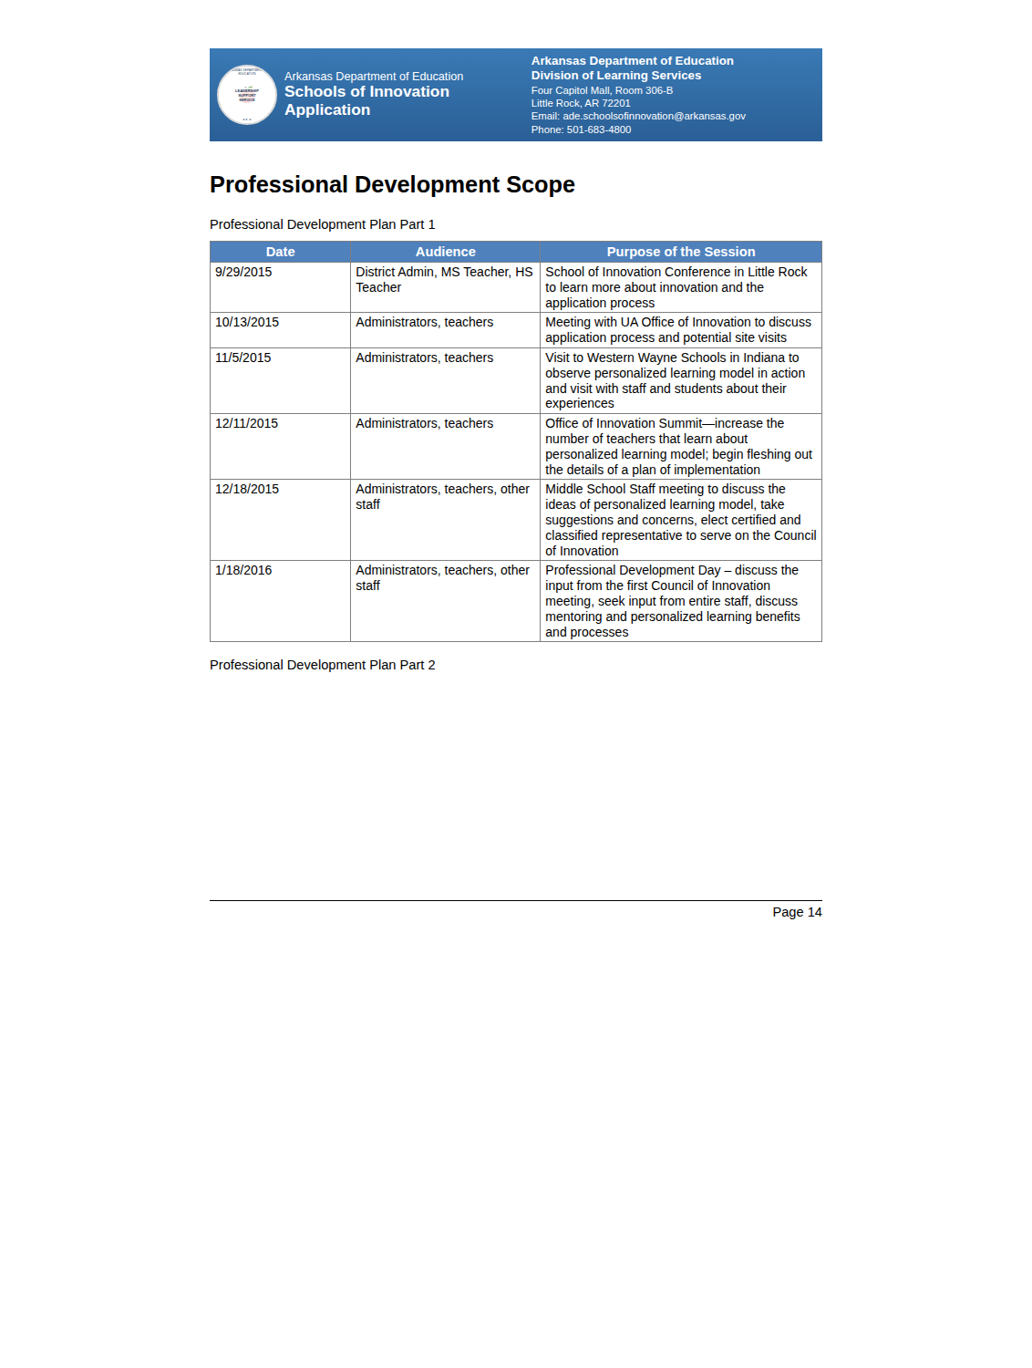ARKANSAS DEPARTMENT OF EDUCATION
🍎
LEADERSHIP
SUPPORT
SERVICE
★ ★ ★
Arkansas Department of Education
Schools of Innovation Application
Arkansas Department of Education
Division of Learning Services
Four Capitol Mall, Room 306-B
Little Rock, AR 72201
Email: ade.schoolsofinnovation@arkansas.gov
Phone: 501-683-4800
Professional Development Scope
Professional Development Plan Part 1
| Date | Audience | Purpose of the Session |
| --- | --- | --- |
| 9/29/2015 | District Admin, MS Teacher, HS Teacher | School of Innovation Conference in Little Rock to learn more about innovation and the application process |
| 10/13/2015 | Administrators, teachers | Meeting with UA Office of Innovation to discuss application process and potential site visits |
| 11/5/2015 | Administrators, teachers | Visit to Western Wayne Schools in Indiana to observe personalized learning model in action and visit with staff and students about their experiences |
| 12/11/2015 | Administrators, teachers | Office of Innovation Summit—increase the number of teachers that learn about personalized learning model; begin fleshing out the details of a plan of implementation |
| 12/18/2015 | Administrators, teachers, other staff | Middle School Staff meeting to discuss the ideas of personalized learning model, take suggestions and concerns, elect certified and classified representative to serve on the Council of Innovation |
| 1/18/2016 | Administrators, teachers, other staff | Professional Development Day – discuss the input from the first Council of Innovation meeting, seek input from entire staff, discuss mentoring and personalized learning benefits and processes |
Professional Development Plan Part 2
Page 14